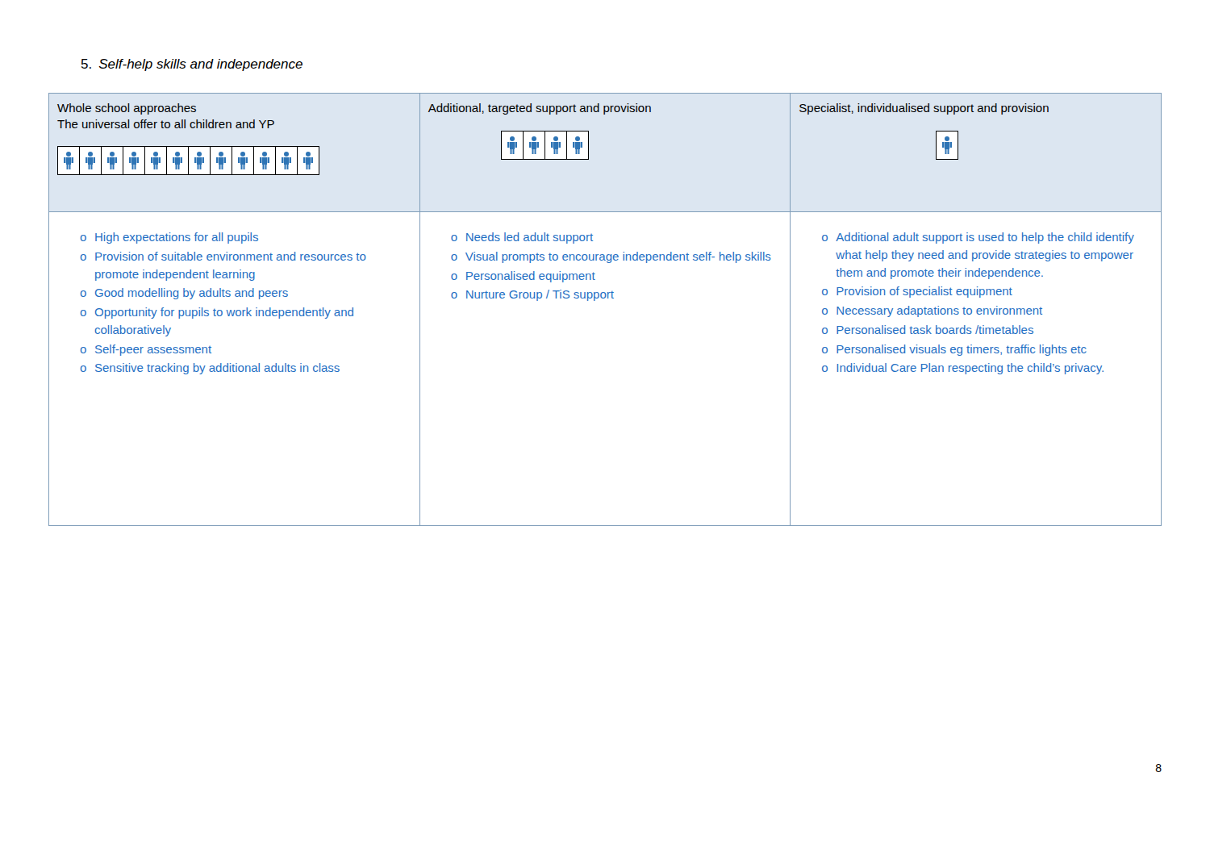5. Self-help skills and independence
| Whole school approaches The universal offer to all children and YP | Additional, targeted support and provision | Specialist, individualised support and provision |
| --- | --- | --- |
| High expectations for all pupils Provision of suitable environment and resources to promote independent learning Good modelling by adults and peers Opportunity for pupils to work independently and collaboratively Self-peer assessment Sensitive tracking by additional adults in class | Needs led adult support Visual prompts to encourage independent self- help skills Personalised equipment Nurture Group / TiS support | Additional adult support is used to help the child identify what help they need and provide strategies to empower them and promote their independence. Provision of specialist equipment Necessary adaptations to environment Personalised task boards /timetables Personalised visuals eg timers, traffic lights etc Individual Care Plan respecting the child’s privacy. |
8